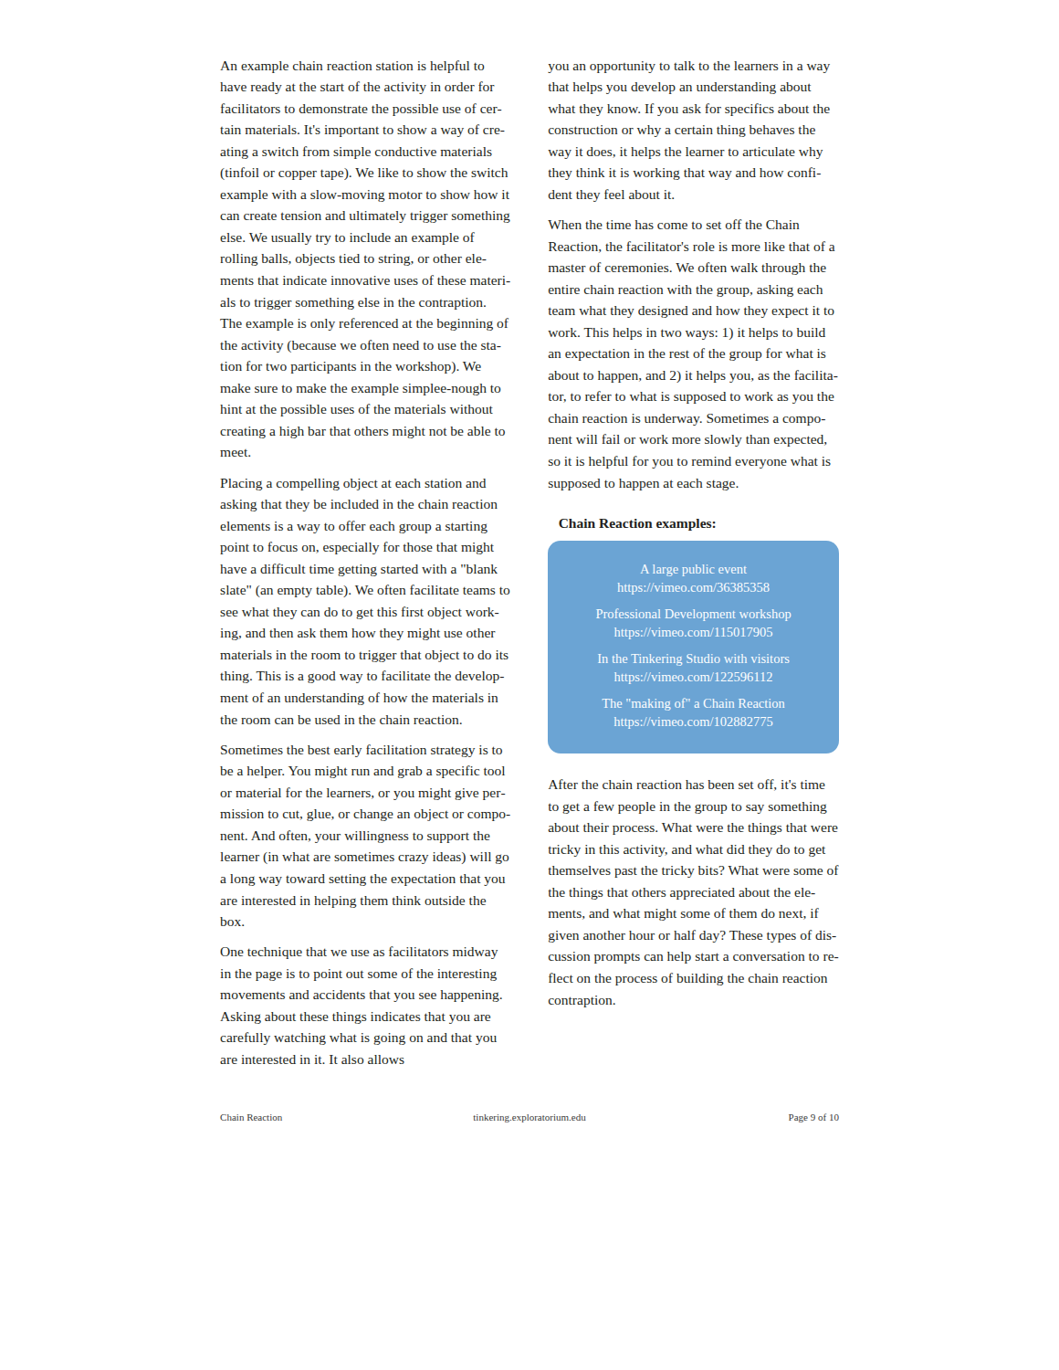An example chain reaction station is helpful to have ready at the start of the activity in order for facilitators to demonstrate the possible use of certain materials. It's important to show a way of creating a switch from simple conductive materials (tinfoil or copper tape). We like to show the switch example with a slow-moving motor to show how it can create tension and ultimately trigger something else. We usually try to include an example of rolling balls, objects tied to string, or other elements that indicate innovative uses of these materials to trigger something else in the contraption. The example is only referenced at the beginning of the activity (because we often need to use the station for two participants in the workshop). We make sure to make the example simplee-nough to hint at the possible uses of the materials without creating a high bar that others might not be able to meet.
Placing a compelling object at each station and asking that they be included in the chain reaction elements is a way to offer each group a starting point to focus on, especially for those that might have a difficult time getting started with a "blank slate" (an empty table). We often facilitate teams to see what they can do to get this first object working, and then ask them how they might use other materials in the room to trigger that object to do its thing. This is a good way to facilitate the development of an understanding of how the materials in the room can be used in the chain reaction.
Sometimes the best early facilitation strategy is to be a helper. You might run and grab a specific tool or material for the learners, or you might give permission to cut, glue, or change an object or component. And often, your willingness to support the learner (in what are sometimes crazy ideas) will go a long way toward setting the expectation that you are interested in helping them think outside the box.
One technique that we use as facilitators midway in the page is to point out some of the interesting movements and accidents that you see happening. Asking about these things indicates that you are carefully watching what is going on and that you are interested in it. It also allows
you an opportunity to talk to the learners in a way that helps you develop an understanding about what they know. If you ask for specifics about the construction or why a certain thing behaves the way it does, it helps the learner to articulate why they think it is working that way and how confident they feel about it.
When the time has come to set off the Chain Reaction, the facilitator's role is more like that of a master of ceremonies. We often walk through the entire chain reaction with the group, asking each team what they designed and how they expect it to work. This helps in two ways: 1) it helps to build an expectation in the rest of the group for what is about to happen, and 2) it helps you, as the facilitator, to refer to what is supposed to work as you the chain reaction is underway. Sometimes a component will fail or work more slowly than expected, so it is helpful for you to remind everyone what is supposed to happen at each stage.
Chain Reaction examples:
A large public event https://vimeo.com/36385358
Professional Development workshop https://vimeo.com/115017905
In the Tinkering Studio with visitors https://vimeo.com/122596112
The "making of" a Chain Reaction https://vimeo.com/102882775
After the chain reaction has been set off, it's time to get a few people in the group to say something about their process. What were the things that were tricky in this activity, and what did they do to get themselves past the tricky bits? What were some of the things that others appreciated about the elements, and what might some of them do next, if given another hour or half day? These types of discussion prompts can help start a conversation to reflect on the process of building the chain reaction contraption.
Chain Reaction
tinkering.exploratorium.edu
Page 9 of 10